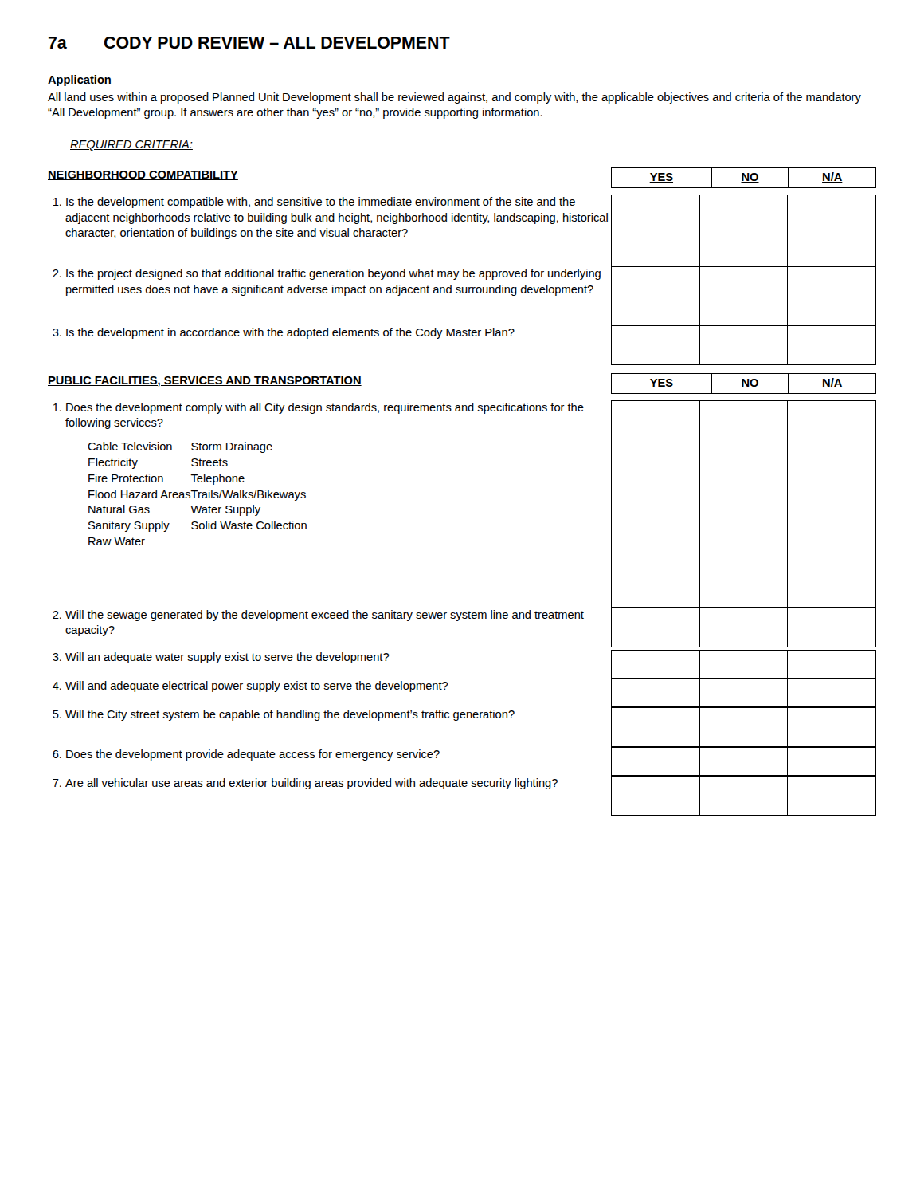7a CODY PUD REVIEW – ALL DEVELOPMENT
Application
All land uses within a proposed Planned Unit Development shall be reviewed against, and comply with, the applicable objectives and criteria of the mandatory “All Development” group. If answers are other than “yes” or “no,” provide supporting information.
REQUIRED CRITERIA:
| NEIGHBORHOOD COMPATIBILITY | / YES / NO / N/A / / --- / --- / --- / |
| Is the development compatible with, and sensitive to the immediate environment of the site and the adjacent neighborhoods relative to building bulk and height, neighborhood identity, landscaping, historical character, orientation of buildings on the site and visual character? | |
| Is the project designed so that additional traffic generation beyond what may be approved for underlying permitted uses does not have a significant adverse impact on adjacent and surrounding development? | |
| Is the development in accordance with the adopted elements of the Cody Master Plan? | |
| PUBLIC FACILITIES, SERVICES AND TRANSPORTATION | / YES / NO / N/A / / --- / --- / --- / |
| Does the development comply with all City design standards, requirements and specifications for the following services? / Cable Television / Storm Drainage / / Electricity / Streets / / Fire Protection / Telephone / / Flood Hazard Areas / Trails/Walks/Bikeways / / Natural Gas / Water Supply / / Sanitary Supply / Solid Waste Collection / / Raw Water / / | |
| Will the sewage generated by the development exceed the sanitary sewer system line and treatment capacity? | |
| Will an adequate water supply exist to serve the development? | |
| Will and adequate electrical power supply exist to serve the development? | |
| Will the City street system be capable of handling the development’s traffic generation? | |
| Does the development provide adequate access for emergency service? | |
| Are all vehicular use areas and exterior building areas provided with adequate security lighting? | |